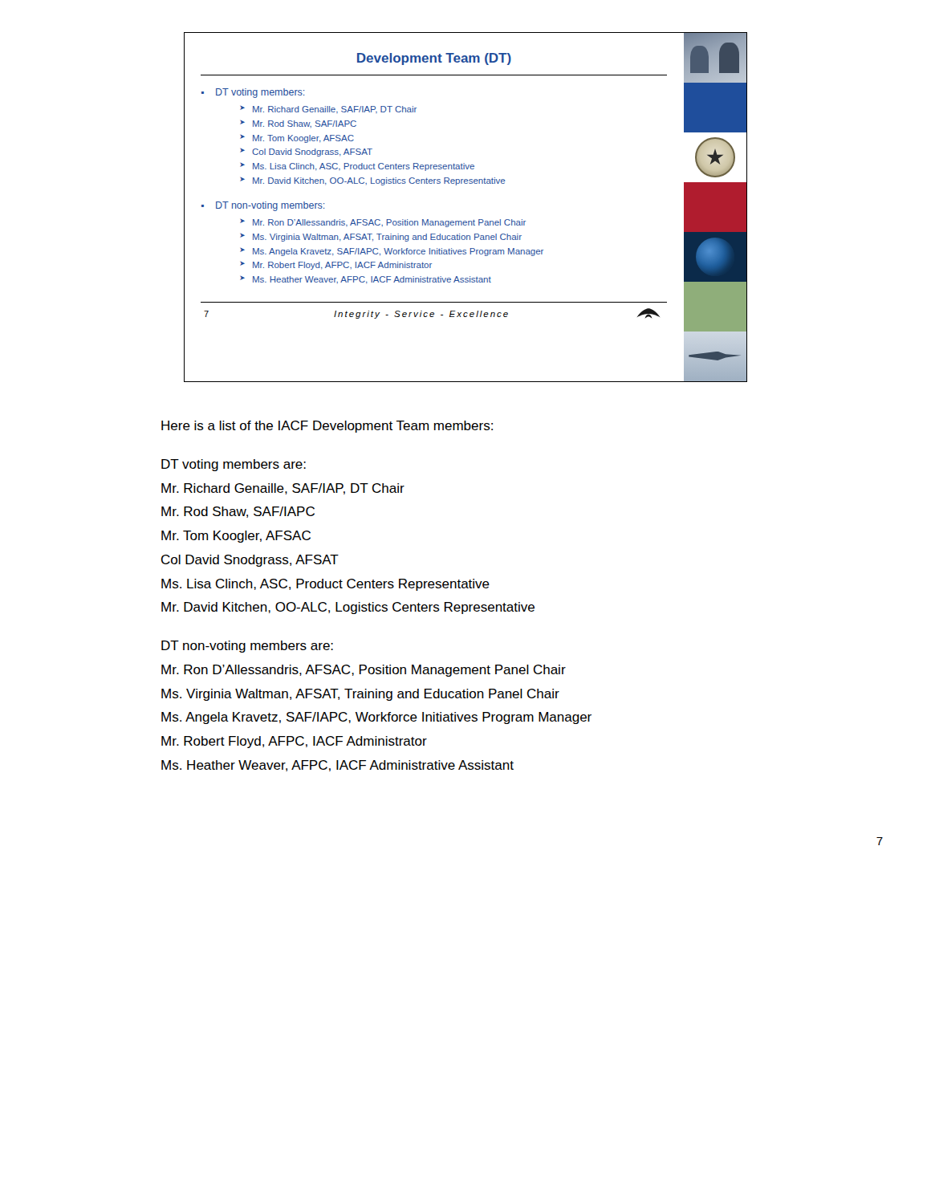Development Team (DT)
DT voting members:
Mr. Richard Genaille, SAF/IAP, DT Chair
Mr. Rod Shaw, SAF/IAPC
Mr. Tom Koogler, AFSAC
Col David Snodgrass, AFSAT
Ms. Lisa Clinch, ASC, Product Centers Representative
Mr. David Kitchen, OO-ALC, Logistics Centers Representative
DT non-voting members:
Mr. Ron D’Allessandris, AFSAC, Position Management Panel Chair
Ms. Virginia Waltman, AFSAT, Training and Education Panel Chair
Ms. Angela Kravetz, SAF/IAPC, Workforce Initiatives Program Manager
Mr. Robert Floyd, AFPC, IACF Administrator
Ms. Heather Weaver, AFPC, IACF Administrative Assistant
7 Integrity - Service - Excellence
Here is a list of the IACF Development Team members:
DT voting members are:
Mr. Richard Genaille, SAF/IAP, DT Chair
Mr. Rod Shaw, SAF/IAPC
Mr. Tom Koogler, AFSAC
Col David Snodgrass, AFSAT
Ms. Lisa Clinch, ASC, Product Centers Representative
Mr. David Kitchen, OO-ALC, Logistics Centers Representative
DT non-voting members are:
Mr. Ron D’Allessandris, AFSAC, Position Management Panel Chair
Ms. Virginia Waltman, AFSAT, Training and Education Panel Chair
Ms. Angela Kravetz, SAF/IAPC, Workforce Initiatives Program Manager
Mr. Robert Floyd, AFPC, IACF Administrator
Ms. Heather Weaver, AFPC, IACF Administrative Assistant
7